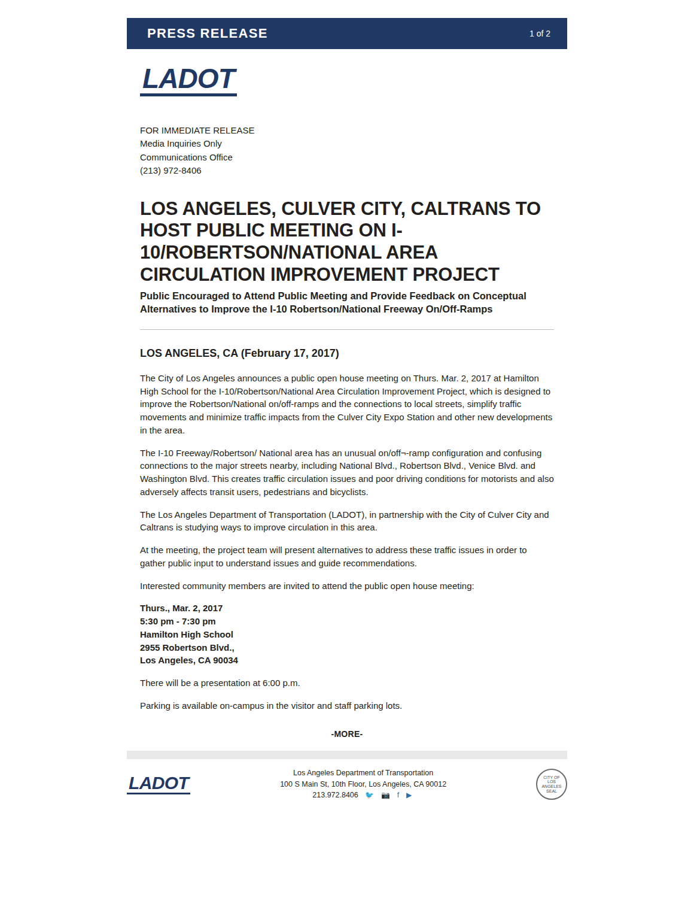PRESS RELEASE 1 of 2
LADOT
FOR IMMEDIATE RELEASE
Media Inquiries Only
Communications Office
(213) 972-8406
LOS ANGELES, CULVER CITY, CALTRANS TO HOST PUBLIC MEETING ON I-10/ROBERTSON/NATIONAL AREA CIRCULATION IMPROVEMENT PROJECT
Public Encouraged to Attend Public Meeting and Provide Feedback on Conceptual Alternatives to Improve the I-10 Robertson/National Freeway On/Off-Ramps
LOS ANGELES, CA (February 17, 2017)
The City of Los Angeles announces a public open house meeting on Thurs. Mar. 2, 2017 at Hamilton High School for the I-10/Robertson/National Area Circulation Improvement Project, which is designed to improve the Robertson/National on/off-ramps and the connections to local streets, simplify traffic movements and minimize traffic impacts from the Culver City Expo Station and other new developments in the area.
The I-10 Freeway/Robertson/ National area has an unusual on/off¬-ramp configuration and confusing connections to the major streets nearby, including National Blvd., Robertson Blvd., Venice Blvd. and Washington Blvd. This creates traffic circulation issues and poor driving conditions for motorists and also adversely affects transit users, pedestrians and bicyclists.
The Los Angeles Department of Transportation (LADOT), in partnership with the City of Culver City and Caltrans is studying ways to improve circulation in this area.
At the meeting, the project team will present alternatives to address these traffic issues in order to gather public input to understand issues and guide recommendations.
Interested community members are invited to attend the public open house meeting:
Thurs., Mar. 2, 2017
5:30 pm - 7:30 pm
Hamilton High School
2955 Robertson Blvd.,
Los Angeles, CA 90034
There will be a presentation at 6:00 p.m.
Parking is available on-campus in the visitor and staff parking lots.
-MORE-
LADOT
Los Angeles Department of Transportation
100 S Main St, 10th Floor, Los Angeles, CA 90012
213.972.8406 🐦 📷 f ▶
CITY OF
LOS ANGELES
SEAL